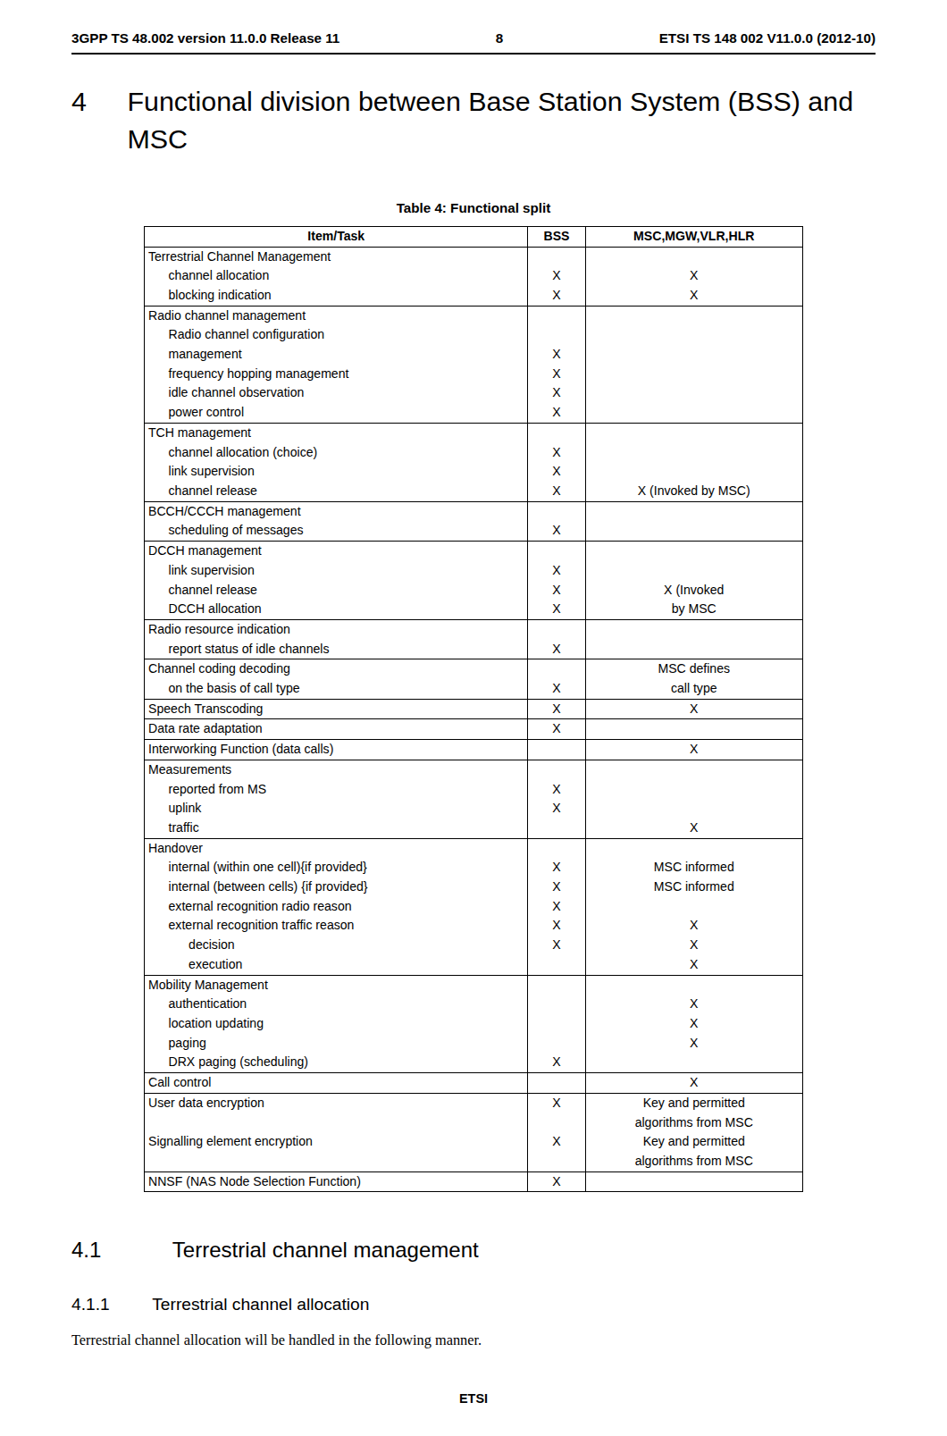3GPP TS 48.002 version 11.0.0 Release 11 8 ETSI TS 148 002 V11.0.0 (2012-10)
4 Functional division between Base Station System (BSS) and MSC
Table 4: Functional split
| Item/Task | BSS | MSC,MGW,VLR,HLR |
| --- | --- | --- |
| Terrestrial Channel Management | | |
| channel allocation | X | X |
| blocking indication | X | X |
| Radio channel management | | |
| Radio channel configuration | | |
| management | X | |
| frequency hopping management | X | |
| idle channel observation | X | |
| power control | X | |
| TCH management | | |
| channel allocation (choice) | X | |
| link supervision | X | |
| channel release | X | X (Invoked by MSC) |
| BCCH/CCCH management | | |
| scheduling of messages | X | |
| DCCH management | | |
| link supervision | X | |
| channel release | X | X (Invoked |
| DCCH allocation | X | by MSC |
| Radio resource indication | | |
| report status of idle channels | X | |
| Channel coding decoding | | MSC defines |
| on the basis of call type | X | call type |
| Speech Transcoding | X | X |
| Data rate adaptation | X | |
| Interworking Function (data calls) | | X |
| Measurements | | |
| reported from MS | X | |
| uplink | X | |
| traffic | | X |
| Handover | | |
| internal (within one cell){if provided} | X | MSC informed |
| internal (between cells) {if provided} | X | MSC informed |
| external recognition radio reason | X | |
| external recognition traffic reason | X | X |
| decision | X | X |
| execution | | X |
| Mobility Management | | |
| authentication | | X |
| location updating | | X |
| paging | | X |
| DRX paging (scheduling) | X | |
| Call control | | X |
| User data encryption | X | Key and permitted |
| | | algorithms from MSC |
| Signalling element encryption | X | Key and permitted |
| | | algorithms from MSC |
| NNSF (NAS Node Selection Function) | X | |
4.1 Terrestrial channel management
4.1.1 Terrestrial channel allocation
Terrestrial channel allocation will be handled in the following manner.
ETSI